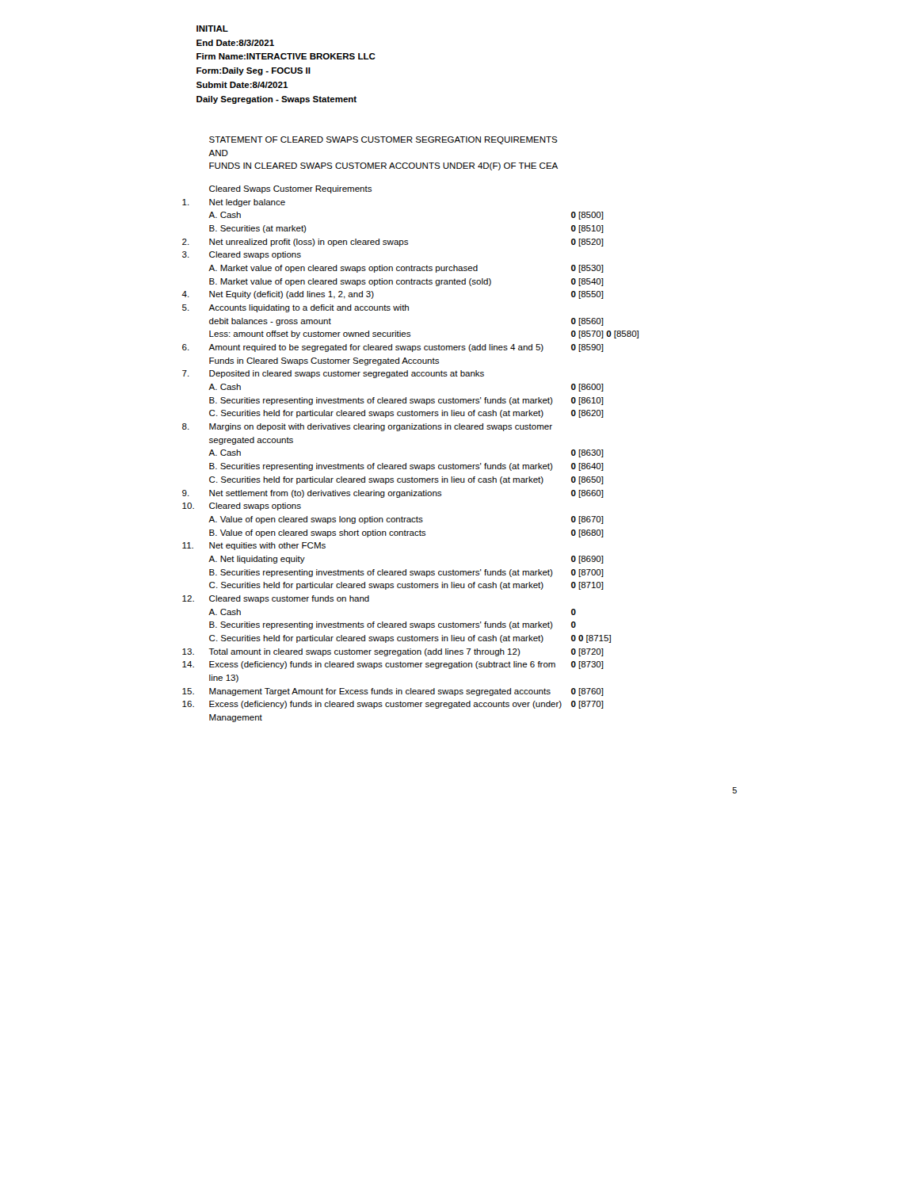INITIAL
End Date:8/3/2021
Firm Name:INTERACTIVE BROKERS LLC
Form:Daily Seg - FOCUS II
Submit Date:8/4/2021
Daily Segregation - Swaps Statement
| | STATEMENT OF CLEARED SWAPS CUSTOMER SEGREGATION REQUIREMENTS AND | |
| | FUNDS IN CLEARED SWAPS CUSTOMER ACCOUNTS UNDER 4D(F) OF THE CEA | |
| | Cleared Swaps Customer Requirements | |
| 1. | Net ledger balance | |
| | A. Cash | 0 [8500] |
| | B. Securities (at market) | 0 [8510] |
| 2. | Net unrealized profit (loss) in open cleared swaps | 0 [8520] |
| 3. | Cleared swaps options | |
| | A. Market value of open cleared swaps option contracts purchased | 0 [8530] |
| | B. Market value of open cleared swaps option contracts granted (sold) | 0 [8540] |
| 4. | Net Equity (deficit) (add lines 1, 2, and 3) | 0 [8550] |
| 5. | Accounts liquidating to a deficit and accounts with | |
| | debit balances - gross amount | 0 [8560] |
| | Less: amount offset by customer owned securities | 0 [8570] 0 [8580] |
| 6. | Amount required to be segregated for cleared swaps customers (add lines 4 and 5) | 0 [8590] |
| | Funds in Cleared Swaps Customer Segregated Accounts | |
| 7. | Deposited in cleared swaps customer segregated accounts at banks | |
| | A. Cash | 0 [8600] |
| | B. Securities representing investments of cleared swaps customers' funds (at market) | 0 [8610] |
| | C. Securities held for particular cleared swaps customers in lieu of cash (at market) | 0 [8620] |
| 8. | Margins on deposit with derivatives clearing organizations in cleared swaps customer segregated accounts | |
| | A. Cash | 0 [8630] |
| | B. Securities representing investments of cleared swaps customers' funds (at market) | 0 [8640] |
| | C. Securities held for particular cleared swaps customers in lieu of cash (at market) | 0 [8650] |
| 9. | Net settlement from (to) derivatives clearing organizations | 0 [8660] |
| 10. | Cleared swaps options | |
| | A. Value of open cleared swaps long option contracts | 0 [8670] |
| | B. Value of open cleared swaps short option contracts | 0 [8680] |
| 11. | Net equities with other FCMs | |
| | A. Net liquidating equity | 0 [8690] |
| | B. Securities representing investments of cleared swaps customers' funds (at market) | 0 [8700] |
| | C. Securities held for particular cleared swaps customers in lieu of cash (at market) | 0 [8710] |
| 12. | Cleared swaps customer funds on hand | |
| | A. Cash | 0 |
| | B. Securities representing investments of cleared swaps customers' funds (at market) | 0 |
| | C. Securities held for particular cleared swaps customers in lieu of cash (at market) | 0 0 [8715] |
| 13. | Total amount in cleared swaps customer segregation (add lines 7 through 12) | 0 [8720] |
| 14. | Excess (deficiency) funds in cleared swaps customer segregation (subtract line 6 from line 13) | 0 [8730] |
| 15. | Management Target Amount for Excess funds in cleared swaps segregated accounts | 0 [8760] |
| 16. | Excess (deficiency) funds in cleared swaps customer segregated accounts over (under) Management | 0 [8770] |
5